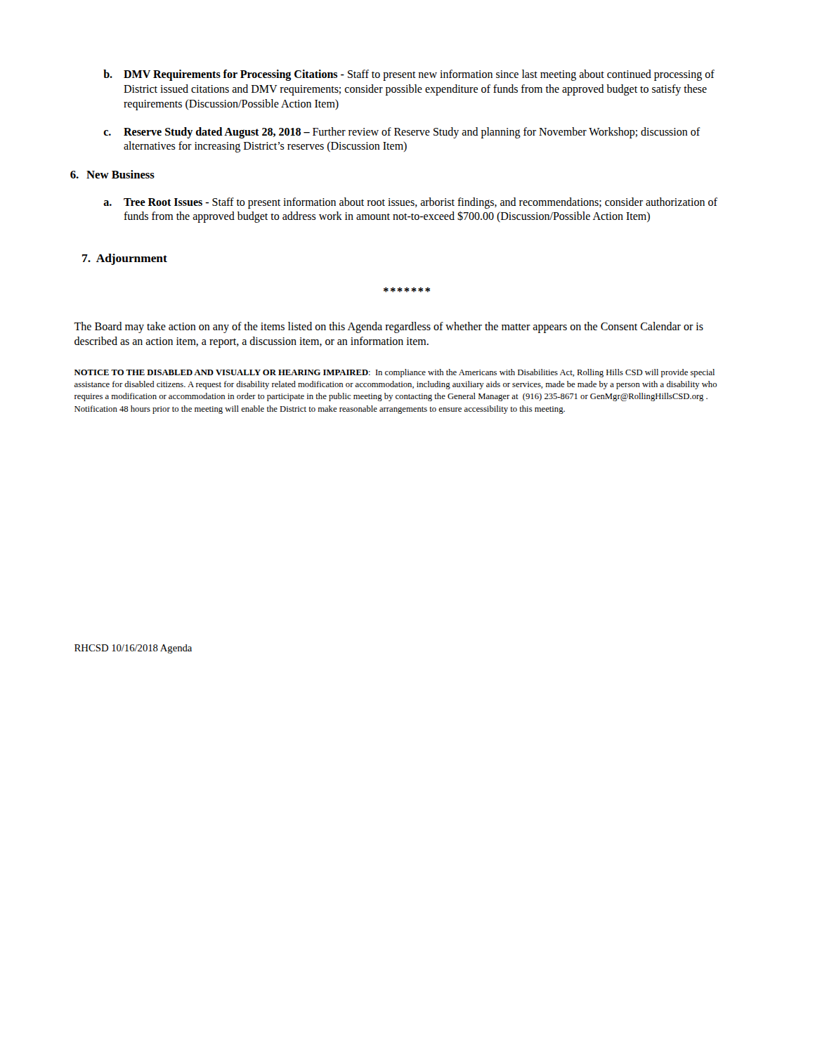b. DMV Requirements for Processing Citations - Staff to present new information since last meeting about continued processing of District issued citations and DMV requirements; consider possible expenditure of funds from the approved budget to satisfy these requirements (Discussion/Possible Action Item)
c. Reserve Study dated August 28, 2018 – Further review of Reserve Study and planning for November Workshop; discussion of alternatives for increasing District’s reserves (Discussion Item)
6. New Business
a. Tree Root Issues - Staff to present information about root issues, arborist findings, and recommendations; consider authorization of funds from the approved budget to address work in amount not-to-exceed $700.00 (Discussion/Possible Action Item)
7. Adjournment
*******
The Board may take action on any of the items listed on this Agenda regardless of whether the matter appears on the Consent Calendar or is described as an action item, a report, a discussion item, or an information item.
NOTICE TO THE DISABLED AND VISUALLY OR HEARING IMPAIRED: In compliance with the Americans with Disabilities Act, Rolling Hills CSD will provide special assistance for disabled citizens. A request for disability related modification or accommodation, including auxiliary aids or services, made be made by a person with a disability who requires a modification or accommodation in order to participate in the public meeting by contacting the General Manager at (916) 235-8671 or GenMgr@RollingHillsCSD.org . Notification 48 hours prior to the meeting will enable the District to make reasonable arrangements to ensure accessibility to this meeting.
RHCSD 10/16/2018 Agenda